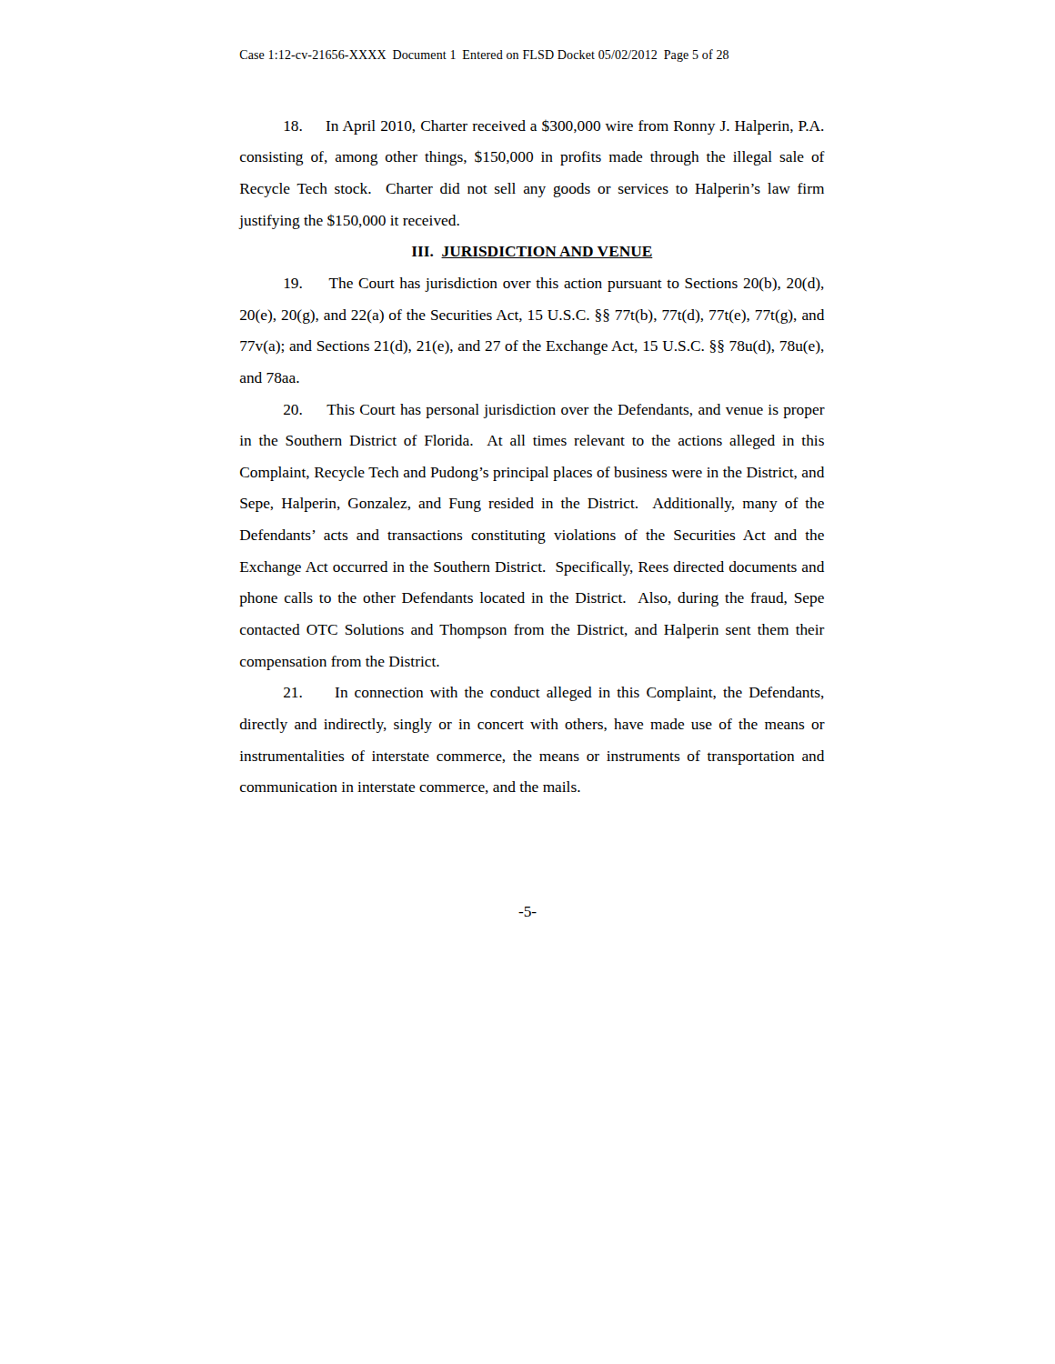Case 1:12-cv-21656-XXXX Document 1 Entered on FLSD Docket 05/02/2012 Page 5 of 28
18. In April 2010, Charter received a $300,000 wire from Ronny J. Halperin, P.A. consisting of, among other things, $150,000 in profits made through the illegal sale of Recycle Tech stock. Charter did not sell any goods or services to Halperin’s law firm justifying the $150,000 it received.
III. JURISDICTION AND VENUE
19. The Court has jurisdiction over this action pursuant to Sections 20(b), 20(d), 20(e), 20(g), and 22(a) of the Securities Act, 15 U.S.C. §§ 77t(b), 77t(d), 77t(e), 77t(g), and 77v(a); and Sections 21(d), 21(e), and 27 of the Exchange Act, 15 U.S.C. §§ 78u(d), 78u(e), and 78aa.
20. This Court has personal jurisdiction over the Defendants, and venue is proper in the Southern District of Florida. At all times relevant to the actions alleged in this Complaint, Recycle Tech and Pudong’s principal places of business were in the District, and Sepe, Halperin, Gonzalez, and Fung resided in the District. Additionally, many of the Defendants’ acts and transactions constituting violations of the Securities Act and the Exchange Act occurred in the Southern District. Specifically, Rees directed documents and phone calls to the other Defendants located in the District. Also, during the fraud, Sepe contacted OTC Solutions and Thompson from the District, and Halperin sent them their compensation from the District.
21. In connection with the conduct alleged in this Complaint, the Defendants, directly and indirectly, singly or in concert with others, have made use of the means or instrumentalities of interstate commerce, the means or instruments of transportation and communication in interstate commerce, and the mails.
-5-